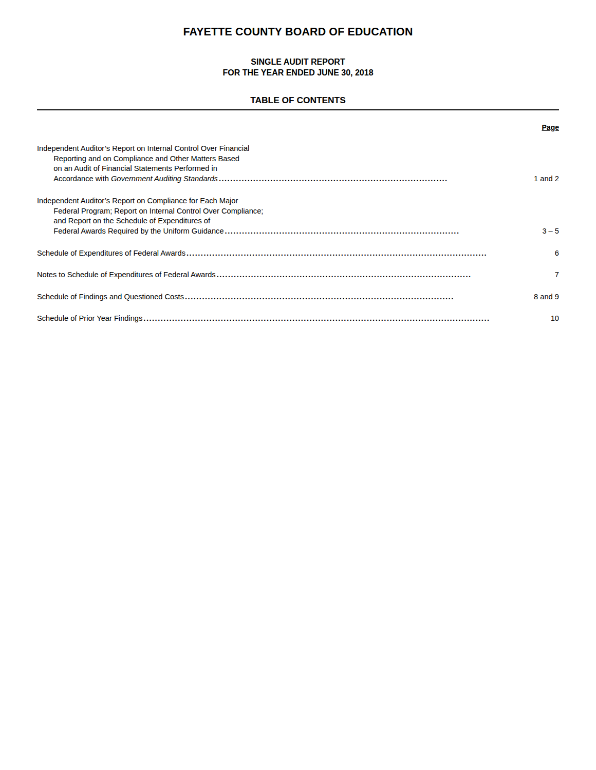FAYETTE COUNTY BOARD OF EDUCATION
SINGLE AUDIT REPORT
FOR THE YEAR ENDED JUNE 30, 2018
TABLE OF CONTENTS
Page
Independent Auditor’s Report on Internal Control Over Financial
Reporting and on Compliance and Other Matters Based
on an Audit of Financial Statements Performed in
Accordance with Government Auditing Standards ................................................................................ 1 and 2
Independent Auditor’s Report on Compliance for Each Major
Federal Program; Report on Internal Control Over Compliance;
and Report on the Schedule of Expenditures of
Federal Awards Required by the Uniform Guidance .................................................................................. 3 – 5
Schedule of Expenditures of Federal Awards ......................................................................................................... 6
Notes to Schedule of Expenditures of Federal Awards ......................................................................................... 7
Schedule of Findings and Questioned Costs .............................................................................................. 8 and 9
Schedule of Prior Year Findings ......................................................................................................................... 10